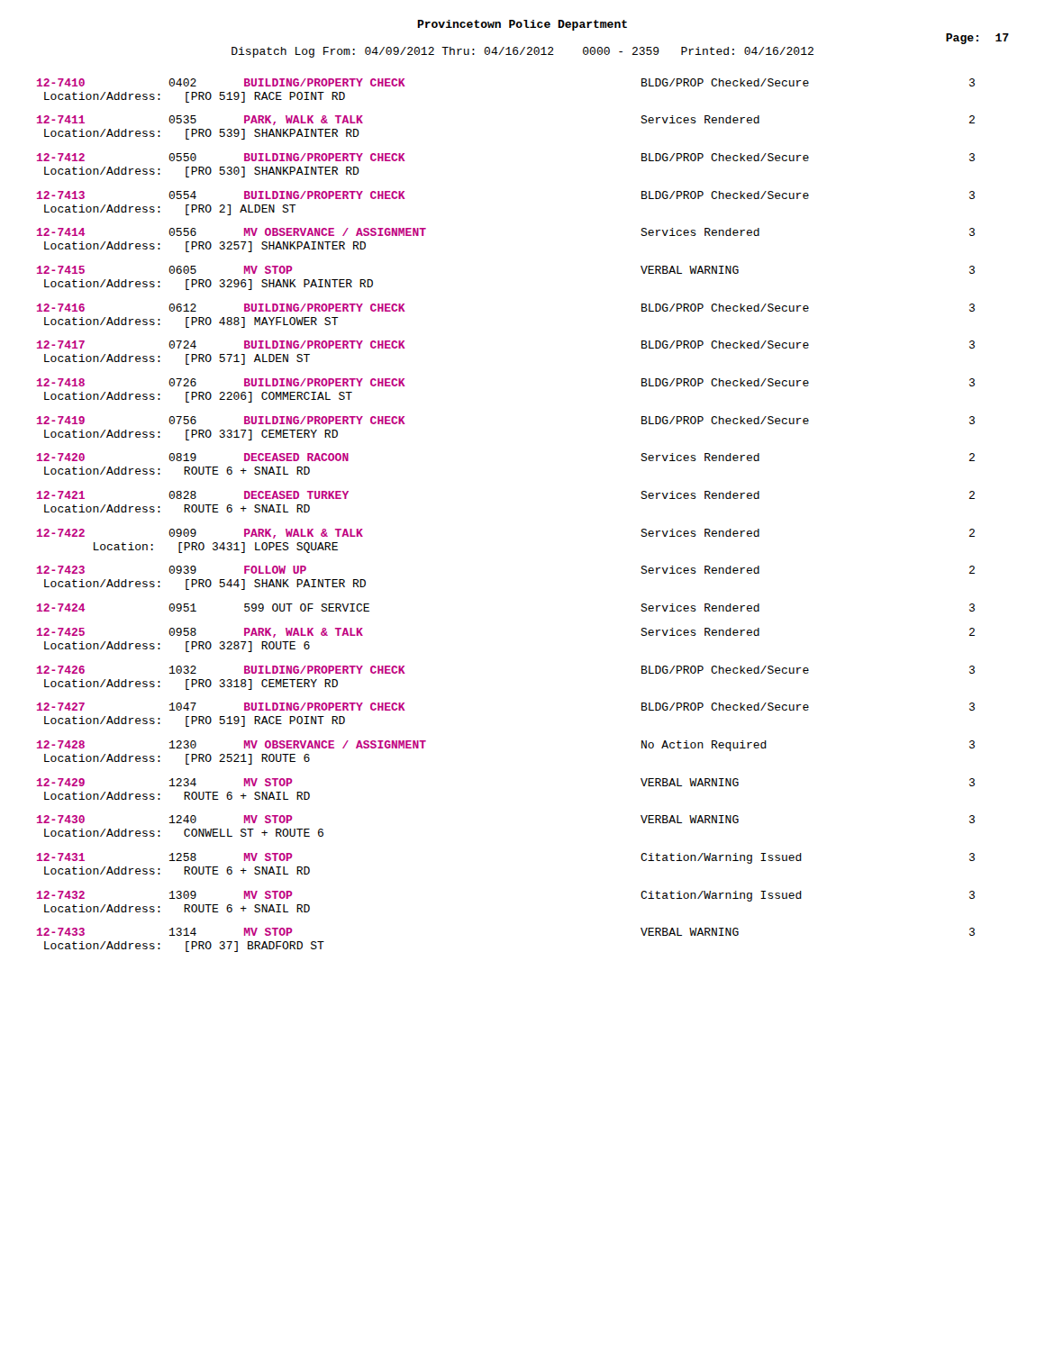Provincetown Police Department
Page: 17
Dispatch Log From: 04/09/2012 Thru: 04/16/2012 0000 - 2359 Printed: 04/16/2012
| 12-7410 | 0402 | BUILDING/PROPERTY CHECK | BLDG/PROP Checked/Secure | 3 |
| Location/Address: [PRO 519] RACE POINT RD |
| 12-7411 | 0535 | PARK, WALK & TALK | Services Rendered | 2 |
| Location/Address: [PRO 539] SHANKPAINTER RD |
| 12-7412 | 0550 | BUILDING/PROPERTY CHECK | BLDG/PROP Checked/Secure | 3 |
| Location/Address: [PRO 530] SHANKPAINTER RD |
| 12-7413 | 0554 | BUILDING/PROPERTY CHECK | BLDG/PROP Checked/Secure | 3 |
| Location/Address: [PRO 2] ALDEN ST |
| 12-7414 | 0556 | MV OBSERVANCE / ASSIGNMENT | Services Rendered | 3 |
| Location/Address: [PRO 3257] SHANKPAINTER RD |
| 12-7415 | 0605 | MV STOP | VERBAL WARNING | 3 |
| Location/Address: [PRO 3296] SHANK PAINTER RD |
| 12-7416 | 0612 | BUILDING/PROPERTY CHECK | BLDG/PROP Checked/Secure | 3 |
| Location/Address: [PRO 488] MAYFLOWER ST |
| 12-7417 | 0724 | BUILDING/PROPERTY CHECK | BLDG/PROP Checked/Secure | 3 |
| Location/Address: [PRO 571] ALDEN ST |
| 12-7418 | 0726 | BUILDING/PROPERTY CHECK | BLDG/PROP Checked/Secure | 3 |
| Location/Address: [PRO 2206] COMMERCIAL ST |
| 12-7419 | 0756 | BUILDING/PROPERTY CHECK | BLDG/PROP Checked/Secure | 3 |
| Location/Address: [PRO 3317] CEMETERY RD |
| 12-7420 | 0819 | DECEASED RACOON | Services Rendered | 2 |
| Location/Address: ROUTE 6 + SNAIL RD |
| 12-7421 | 0828 | DECEASED TURKEY | Services Rendered | 2 |
| Location/Address: ROUTE 6 + SNAIL RD |
| 12-7422 | 0909 | PARK, WALK & TALK | Services Rendered | 2 |
| Location: [PRO 3431] LOPES SQUARE |
| 12-7423 | 0939 | FOLLOW UP | Services Rendered | 2 |
| Location/Address: [PRO 544] SHANK PAINTER RD |
| 12-7424 | 0951 | 599 OUT OF SERVICE | Services Rendered | 3 |
| 12-7425 | 0958 | PARK, WALK & TALK | Services Rendered | 2 |
| Location/Address: [PRO 3287] ROUTE 6 |
| 12-7426 | 1032 | BUILDING/PROPERTY CHECK | BLDG/PROP Checked/Secure | 3 |
| Location/Address: [PRO 3318] CEMETERY RD |
| 12-7427 | 1047 | BUILDING/PROPERTY CHECK | BLDG/PROP Checked/Secure | 3 |
| Location/Address: [PRO 519] RACE POINT RD |
| 12-7428 | 1230 | MV OBSERVANCE / ASSIGNMENT | No Action Required | 3 |
| Location/Address: [PRO 2521] ROUTE 6 |
| 12-7429 | 1234 | MV STOP | VERBAL WARNING | 3 |
| Location/Address: ROUTE 6 + SNAIL RD |
| 12-7430 | 1240 | MV STOP | VERBAL WARNING | 3 |
| Location/Address: CONWELL ST + ROUTE 6 |
| 12-7431 | 1258 | MV STOP | Citation/Warning Issued | 3 |
| Location/Address: ROUTE 6 + SNAIL RD |
| 12-7432 | 1309 | MV STOP | Citation/Warning Issued | 3 |
| Location/Address: ROUTE 6 + SNAIL RD |
| 12-7433 | 1314 | MV STOP | VERBAL WARNING | 3 |
| Location/Address: [PRO 37] BRADFORD ST |